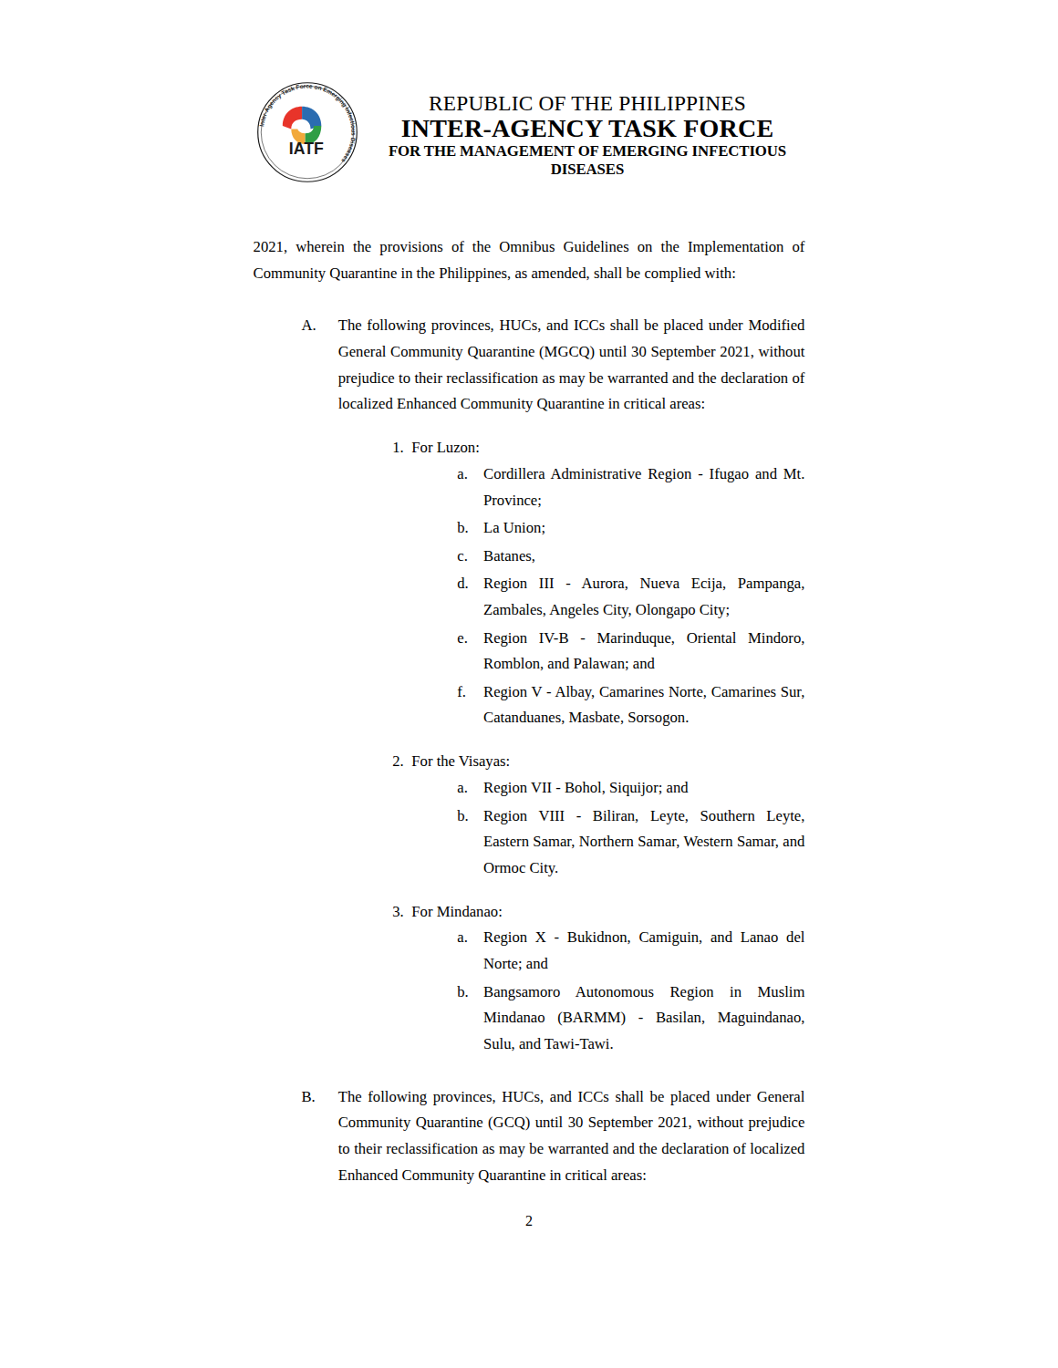Inter-Agency Task Force on Emerging Infectious Diseases IATF
REPUBLIC OF THE PHILIPPINES
INTER-AGENCY TASK FORCE
FOR THE MANAGEMENT OF EMERGING INFECTIOUS DISEASES
2021, wherein the provisions of the Omnibus Guidelines on the Implementation of Community Quarantine in the Philippines, as amended, shall be complied with:
A. The following provinces, HUCs, and ICCs shall be placed under Modified General Community Quarantine (MGCQ) until 30 September 2021, without prejudice to their reclassification as may be warranted and the declaration of localized Enhanced Community Quarantine in critical areas:
1. For Luzon:
a. Cordillera Administrative Region - Ifugao and Mt. Province;
b. La Union;
c. Batanes,
d. Region III - Aurora, Nueva Ecija, Pampanga, Zambales, Angeles City, Olongapo City;
e. Region IV-B - Marinduque, Oriental Mindoro, Romblon, and Palawan; and
f. Region V - Albay, Camarines Norte, Camarines Sur, Catanduanes, Masbate, Sorsogon.
2. For the Visayas:
a. Region VII - Bohol, Siquijor; and
b. Region VIII - Biliran, Leyte, Southern Leyte, Eastern Samar, Northern Samar, Western Samar, and Ormoc City.
3. For Mindanao:
a. Region X - Bukidnon, Camiguin, and Lanao del Norte; and
b. Bangsamoro Autonomous Region in Muslim Mindanao (BARMM) - Basilan, Maguindanao, Sulu, and Tawi-Tawi.
B. The following provinces, HUCs, and ICCs shall be placed under General Community Quarantine (GCQ) until 30 September 2021, without prejudice to their reclassification as may be warranted and the declaration of localized Enhanced Community Quarantine in critical areas:
2